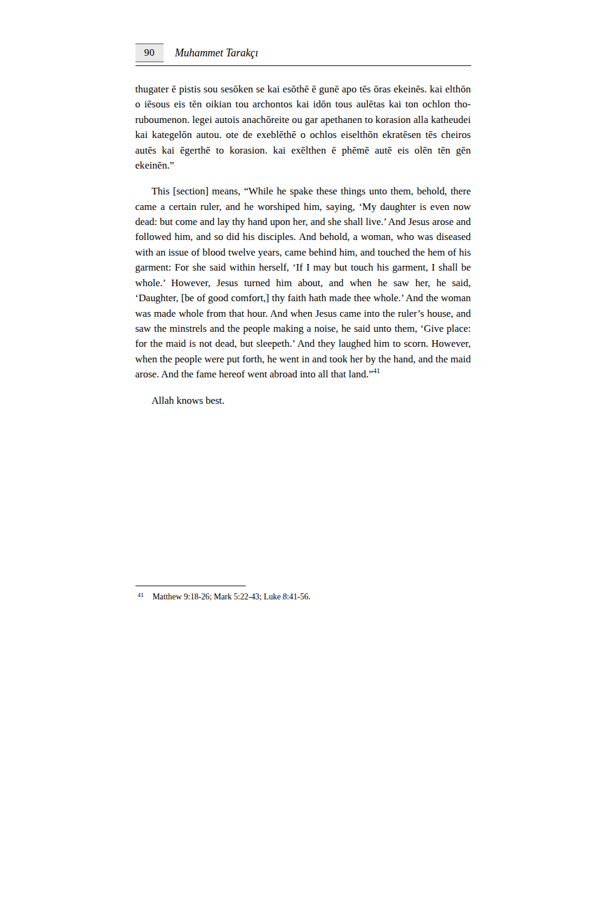90
Muhammet Tarakçı
thugater ē pistis sou sesōken se kai esōthē ē gunē apo tēs ōras ekeinēs. kai elthōn o iēsous eis tēn oikian tou archontos kai idōn tous aulētas kai ton ochlon thoruboumenon. legei autois anachōreite ou gar apethanen to korasion alla katheudei kai kategelōn autou. ote de exeblēthē o ochlos eiselthōn ekratēsen tēs cheiros autēs kai ēgerthē to korasion. kai exēlthen ē phēmē autē eis olēn tēn gēn ekeinēn.”
This [section] means, “While he spake these things unto them, behold, there came a certain ruler, and he worshiped him, saying, ‘My daughter is even now dead: but come and lay thy hand upon her, and she shall live.’ And Jesus arose and followed him, and so did his disciples. And behold, a woman, who was diseased with an issue of blood twelve years, came behind him, and touched the hem of his garment: For she said within herself, ‘If I may but touch his garment, I shall be whole.’ However, Jesus turned him about, and when he saw her, he said, ‘Daughter, [be of good comfort,] thy faith hath made thee whole.’ And the woman was made whole from that hour. And when Jesus came into the ruler’s house, and saw the minstrels and the people making a noise, he said unto them, ‘Give place: for the maid is not dead, but sleepeth.’ And they laughed him to scorn. However, when the people were put forth, he went in and took her by the hand, and the maid arose. And the fame hereof went abroad into all that land.”41
Allah knows best.
41 Matthew 9:18-26; Mark 5:22-43; Luke 8:41-56.